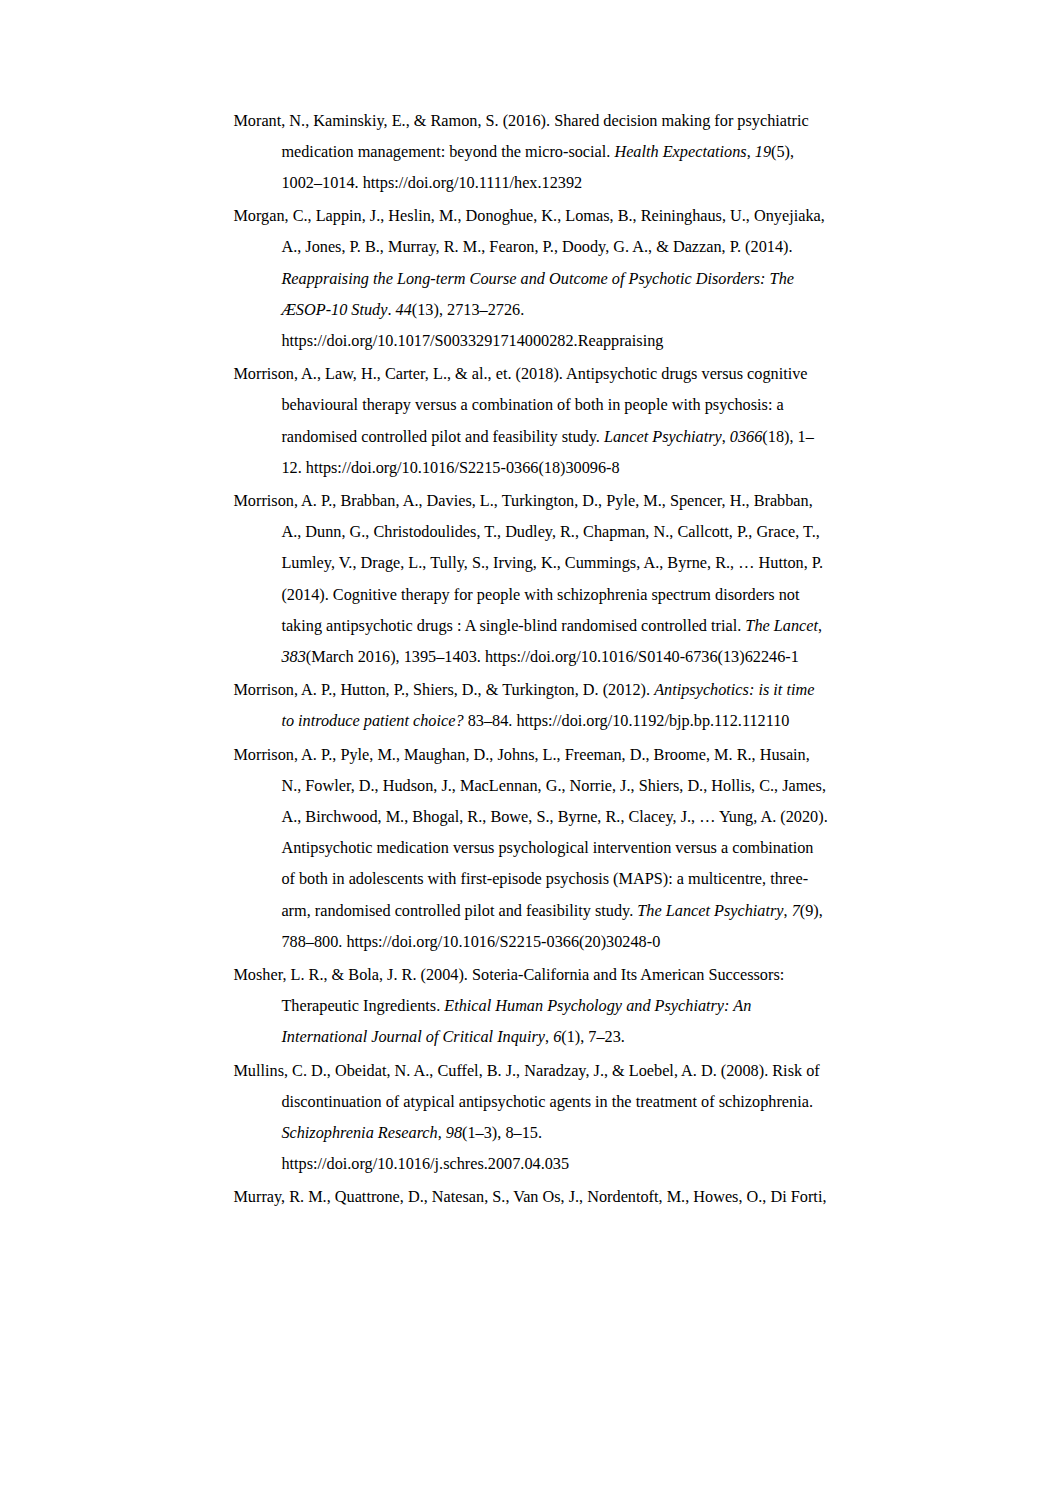Morant, N., Kaminskiy, E., & Ramon, S. (2016). Shared decision making for psychiatric medication management: beyond the micro-social. Health Expectations, 19(5), 1002–1014. https://doi.org/10.1111/hex.12392
Morgan, C., Lappin, J., Heslin, M., Donoghue, K., Lomas, B., Reininghaus, U., Onyejiaka, A., Jones, P. B., Murray, R. M., Fearon, P., Doody, G. A., & Dazzan, P. (2014). Reappraising the Long-term Course and Outcome of Psychotic Disorders: The ÆSOP-10 Study. 44(13), 2713–2726. https://doi.org/10.1017/S0033291714000282.Reappraising
Morrison, A., Law, H., Carter, L., & al., et. (2018). Antipsychotic drugs versus cognitive behavioural therapy versus a combination of both in people with psychosis: a randomised controlled pilot and feasibility study. Lancet Psychiatry, 0366(18), 1–12. https://doi.org/10.1016/S2215-0366(18)30096-8
Morrison, A. P., Brabban, A., Davies, L., Turkington, D., Pyle, M., Spencer, H., Brabban, A., Dunn, G., Christodoulides, T., Dudley, R., Chapman, N., Callcott, P., Grace, T., Lumley, V., Drage, L., Tully, S., Irving, K., Cummings, A., Byrne, R., … Hutton, P. (2014). Cognitive therapy for people with schizophrenia spectrum disorders not taking antipsychotic drugs : A single-blind randomised controlled trial. The Lancet, 383(March 2016), 1395–1403. https://doi.org/10.1016/S0140-6736(13)62246-1
Morrison, A. P., Hutton, P., Shiers, D., & Turkington, D. (2012). Antipsychotics: is it time to introduce patient choice? 83–84. https://doi.org/10.1192/bjp.bp.112.112110
Morrison, A. P., Pyle, M., Maughan, D., Johns, L., Freeman, D., Broome, M. R., Husain, N., Fowler, D., Hudson, J., MacLennan, G., Norrie, J., Shiers, D., Hollis, C., James, A., Birchwood, M., Bhogal, R., Bowe, S., Byrne, R., Clacey, J., … Yung, A. (2020). Antipsychotic medication versus psychological intervention versus a combination of both in adolescents with first-episode psychosis (MAPS): a multicentre, three-arm, randomised controlled pilot and feasibility study. The Lancet Psychiatry, 7(9), 788–800. https://doi.org/10.1016/S2215-0366(20)30248-0
Mosher, L. R., & Bola, J. R. (2004). Soteria-California and Its American Successors: Therapeutic Ingredients. Ethical Human Psychology and Psychiatry: An International Journal of Critical Inquiry, 6(1), 7–23.
Mullins, C. D., Obeidat, N. A., Cuffel, B. J., Naradzay, J., & Loebel, A. D. (2008). Risk of discontinuation of atypical antipsychotic agents in the treatment of schizophrenia. Schizophrenia Research, 98(1–3), 8–15. https://doi.org/10.1016/j.schres.2007.04.035
Murray, R. M., Quattrone, D., Natesan, S., Van Os, J., Nordentoft, M., Howes, O., Di Forti,